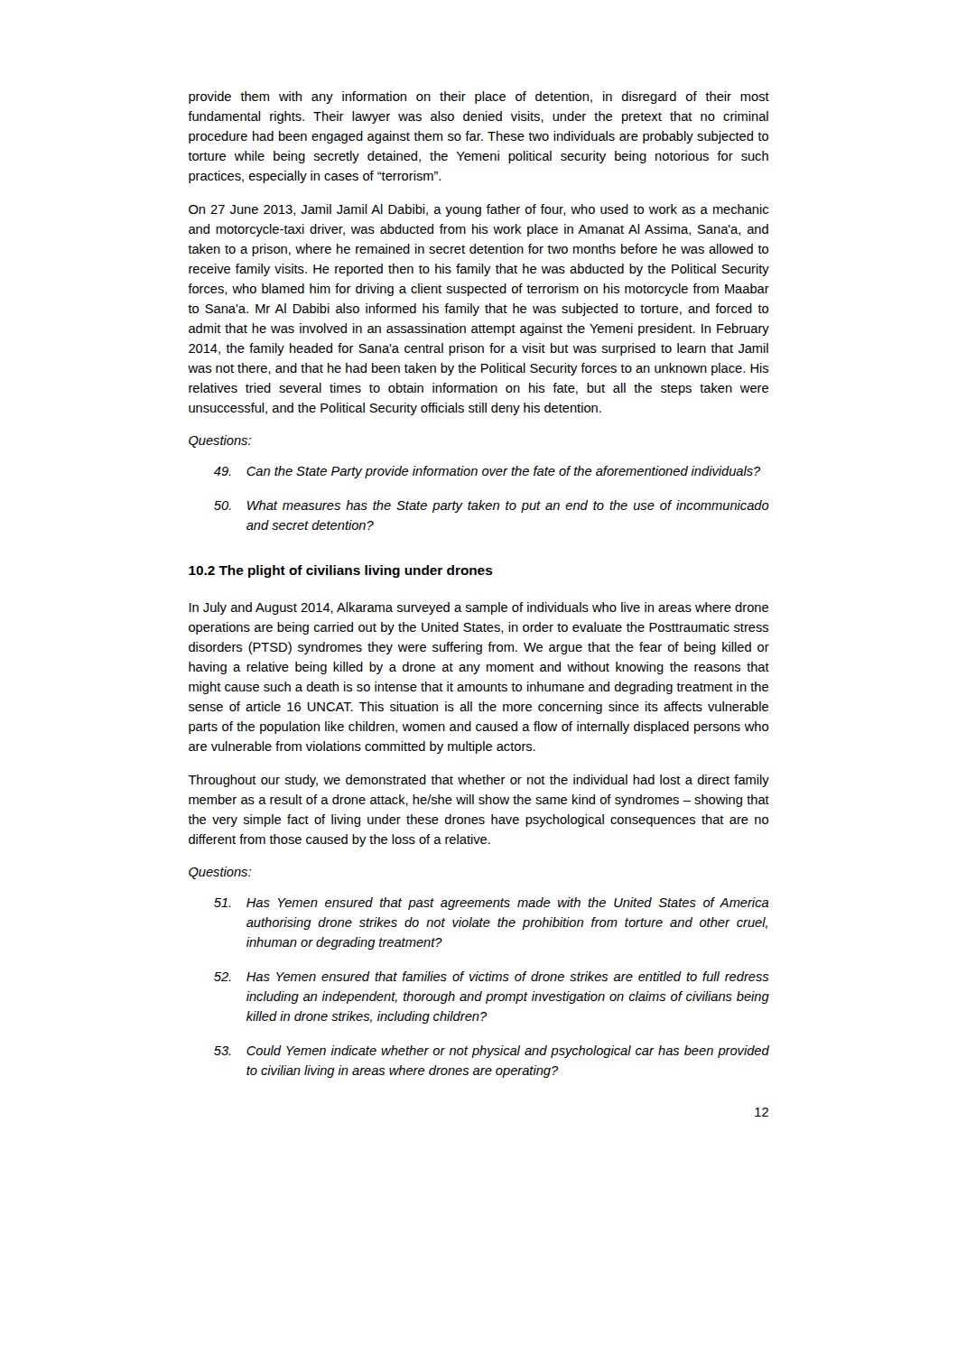provide them with any information on their place of detention, in disregard of their most fundamental rights. Their lawyer was also denied visits, under the pretext that no criminal procedure had been engaged against them so far. These two individuals are probably subjected to torture while being secretly detained, the Yemeni political security being notorious for such practices, especially in cases of “terrorism”.
On 27 June 2013, Jamil Jamil Al Dabibi, a young father of four, who used to work as a mechanic and motorcycle-taxi driver, was abducted from his work place in Amanat Al Assima, Sana'a, and taken to a prison, where he remained in secret detention for two months before he was allowed to receive family visits. He reported then to his family that he was abducted by the Political Security forces, who blamed him for driving a client suspected of terrorism on his motorcycle from Maabar to Sana'a. Mr Al Dabibi also informed his family that he was subjected to torture, and forced to admit that he was involved in an assassination attempt against the Yemeni president. In February 2014, the family headed for Sana'a central prison for a visit but was surprised to learn that Jamil was not there, and that he had been taken by the Political Security forces to an unknown place. His relatives tried several times to obtain information on his fate, but all the steps taken were unsuccessful, and the Political Security officials still deny his detention.
Questions:
Can the State Party provide information over the fate of the aforementioned individuals?
What measures has the State party taken to put an end to the use of incommunicado and secret detention?
10.2 The plight of civilians living under drones
In July and August 2014, Alkarama surveyed a sample of individuals who live in areas where drone operations are being carried out by the United States, in order to evaluate the Posttraumatic stress disorders (PTSD) syndromes they were suffering from. We argue that the fear of being killed or having a relative being killed by a drone at any moment and without knowing the reasons that might cause such a death is so intense that it amounts to inhumane and degrading treatment in the sense of article 16 UNCAT. This situation is all the more concerning since its affects vulnerable parts of the population like children, women and caused a flow of internally displaced persons who are vulnerable from violations committed by multiple actors.
Throughout our study, we demonstrated that whether or not the individual had lost a direct family member as a result of a drone attack, he/she will show the same kind of syndromes – showing that the very simple fact of living under these drones have psychological consequences that are no different from those caused by the loss of a relative.
Questions:
Has Yemen ensured that past agreements made with the United States of America authorising drone strikes do not violate the prohibition from torture and other cruel, inhuman or degrading treatment?
Has Yemen ensured that families of victims of drone strikes are entitled to full redress including an independent, thorough and prompt investigation on claims of civilians being killed in drone strikes, including children?
Could Yemen indicate whether or not physical and psychological car has been provided to civilian living in areas where drones are operating?
12